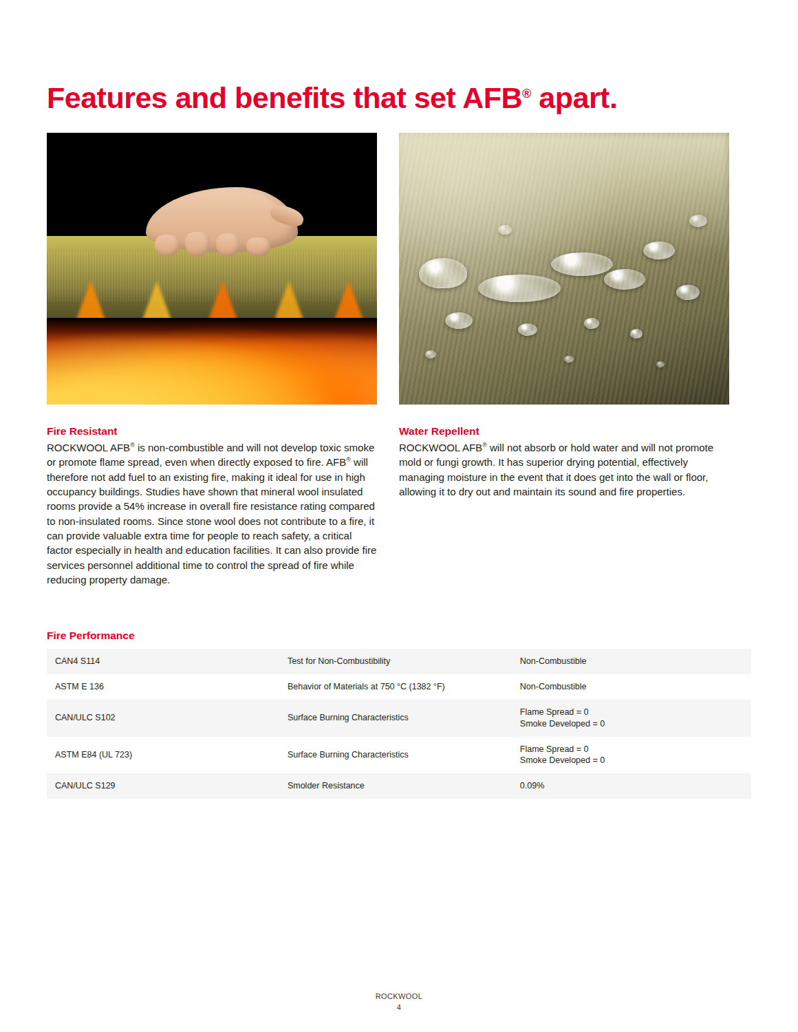Features and benefits that set AFB® apart.
Fire Resistant
ROCKWOOL AFB® is non-combustible and will not develop toxic smoke or promote flame spread, even when directly exposed to fire. AFB® will therefore not add fuel to an existing fire, making it ideal for use in high occupancy buildings. Studies have shown that mineral wool insulated rooms provide a 54% increase in overall fire resistance rating compared to non-insulated rooms. Since stone wool does not contribute to a fire, it can provide valuable extra time for people to reach safety, a critical factor especially in health and education facilities. It can also provide fire services personnel additional time to control the spread of fire while reducing property damage.
Water Repellent
ROCKWOOL AFB® will not absorb or hold water and will not promote mold or fungi growth. It has superior drying potential, effectively managing moisture in the event that it does get into the wall or floor, allowing it to dry out and maintain its sound and fire properties.
Fire Performance
| CAN4 S114 | Test for Non-Combustibility | Non-Combustible |
| ASTM E 136 | Behavior of Materials at 750 °C (1382 °F) | Non-Combustible |
| CAN/ULC S102 | Surface Burning Characteristics | Flame Spread = 0 Smoke Developed = 0 |
| ASTM E84 (UL 723) | Surface Burning Characteristics | Flame Spread = 0 Smoke Developed = 0 |
| CAN/ULC S129 | Smolder Resistance | 0.09% |
ROCKWOOL
4